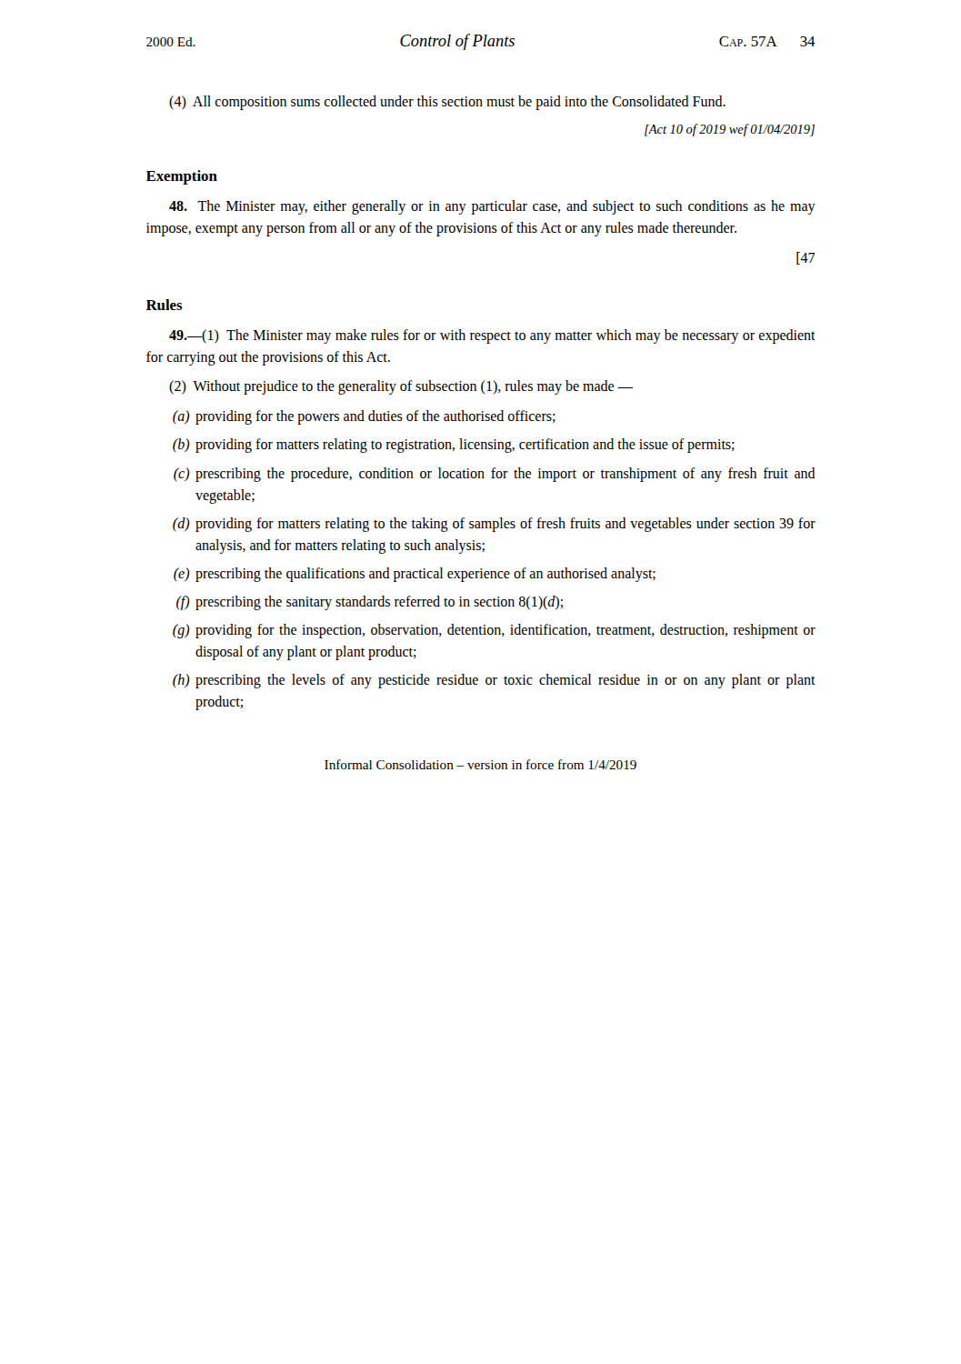2000 Ed. Control of Plants Cap. 57A 34
(4) All composition sums collected under this section must be paid into the Consolidated Fund.
[Act 10 of 2019 wef 01/04/2019]
Exemption
48. The Minister may, either generally or in any particular case, and subject to such conditions as he may impose, exempt any person from all or any of the provisions of this Act or any rules made thereunder.
[47
Rules
49.—(1) The Minister may make rules for or with respect to any matter which may be necessary or expedient for carrying out the provisions of this Act.
(2) Without prejudice to the generality of subsection (1), rules may be made —
(a) providing for the powers and duties of the authorised officers;
(b) providing for matters relating to registration, licensing, certification and the issue of permits;
(c) prescribing the procedure, condition or location for the import or transhipment of any fresh fruit and vegetable;
(d) providing for matters relating to the taking of samples of fresh fruits and vegetables under section 39 for analysis, and for matters relating to such analysis;
(e) prescribing the qualifications and practical experience of an authorised analyst;
(f) prescribing the sanitary standards referred to in section 8(1)(d);
(g) providing for the inspection, observation, detention, identification, treatment, destruction, reshipment or disposal of any plant or plant product;
(h) prescribing the levels of any pesticide residue or toxic chemical residue in or on any plant or plant product;
Informal Consolidation – version in force from 1/4/2019